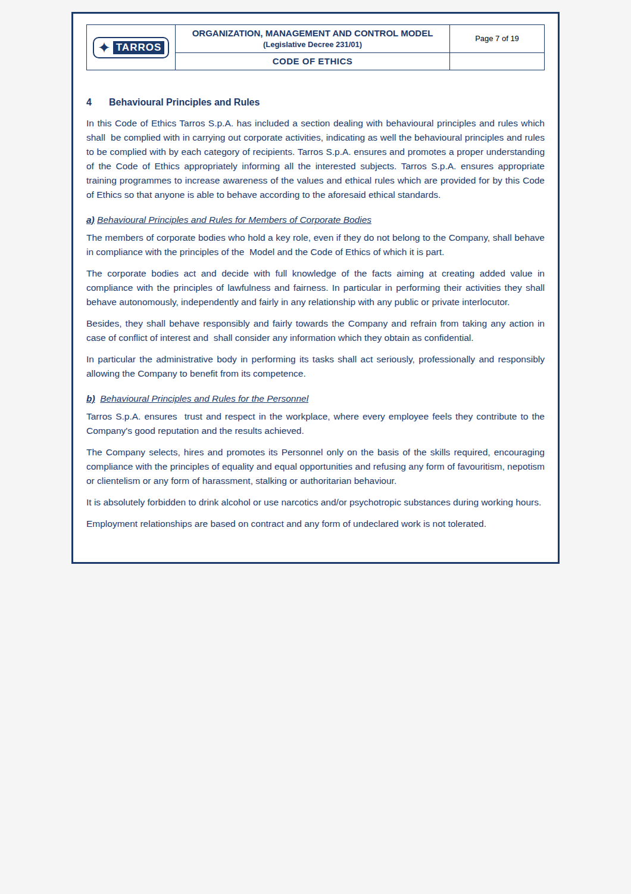| ✦ TARROS | ORGANIZATION, MANAGEMENT AND CONTROL MODEL (Legislative Decree 231/01) | Page 7 of 19 |
| CODE OF ETHICS | |
4 Behavioural Principles and Rules
In this Code of Ethics Tarros S.p.A. has included a section dealing with behavioural principles and rules which shall be complied with in carrying out corporate activities, indicating as well the behavioural principles and rules to be complied with by each category of recipients. Tarros S.p.A. ensures and promotes a proper understanding of the Code of Ethics appropriately informing all the interested subjects. Tarros S.p.A. ensures appropriate training programmes to increase awareness of the values and ethical rules which are provided for by this Code of Ethics so that anyone is able to behave according to the aforesaid ethical standards.
a) Behavioural Principles and Rules for Members of Corporate Bodies
The members of corporate bodies who hold a key role, even if they do not belong to the Company, shall behave in compliance with the principles of the Model and the Code of Ethics of which it is part.
The corporate bodies act and decide with full knowledge of the facts aiming at creating added value in compliance with the principles of lawfulness and fairness. In particular in performing their activities they shall behave autonomously, independently and fairly in any relationship with any public or private interlocutor.
Besides, they shall behave responsibly and fairly towards the Company and refrain from taking any action in case of conflict of interest and shall consider any information which they obtain as confidential.
In particular the administrative body in performing its tasks shall act seriously, professionally and responsibly allowing the Company to benefit from its competence.
b) Behavioural Principles and Rules for the Personnel
Tarros S.p.A. ensures trust and respect in the workplace, where every employee feels they contribute to the Company's good reputation and the results achieved.
The Company selects, hires and promotes its Personnel only on the basis of the skills required, encouraging compliance with the principles of equality and equal opportunities and refusing any form of favouritism, nepotism or clientelism or any form of harassment, stalking or authoritarian behaviour.
It is absolutely forbidden to drink alcohol or use narcotics and/or psychotropic substances during working hours.
Employment relationships are based on contract and any form of undeclared work is not tolerated.